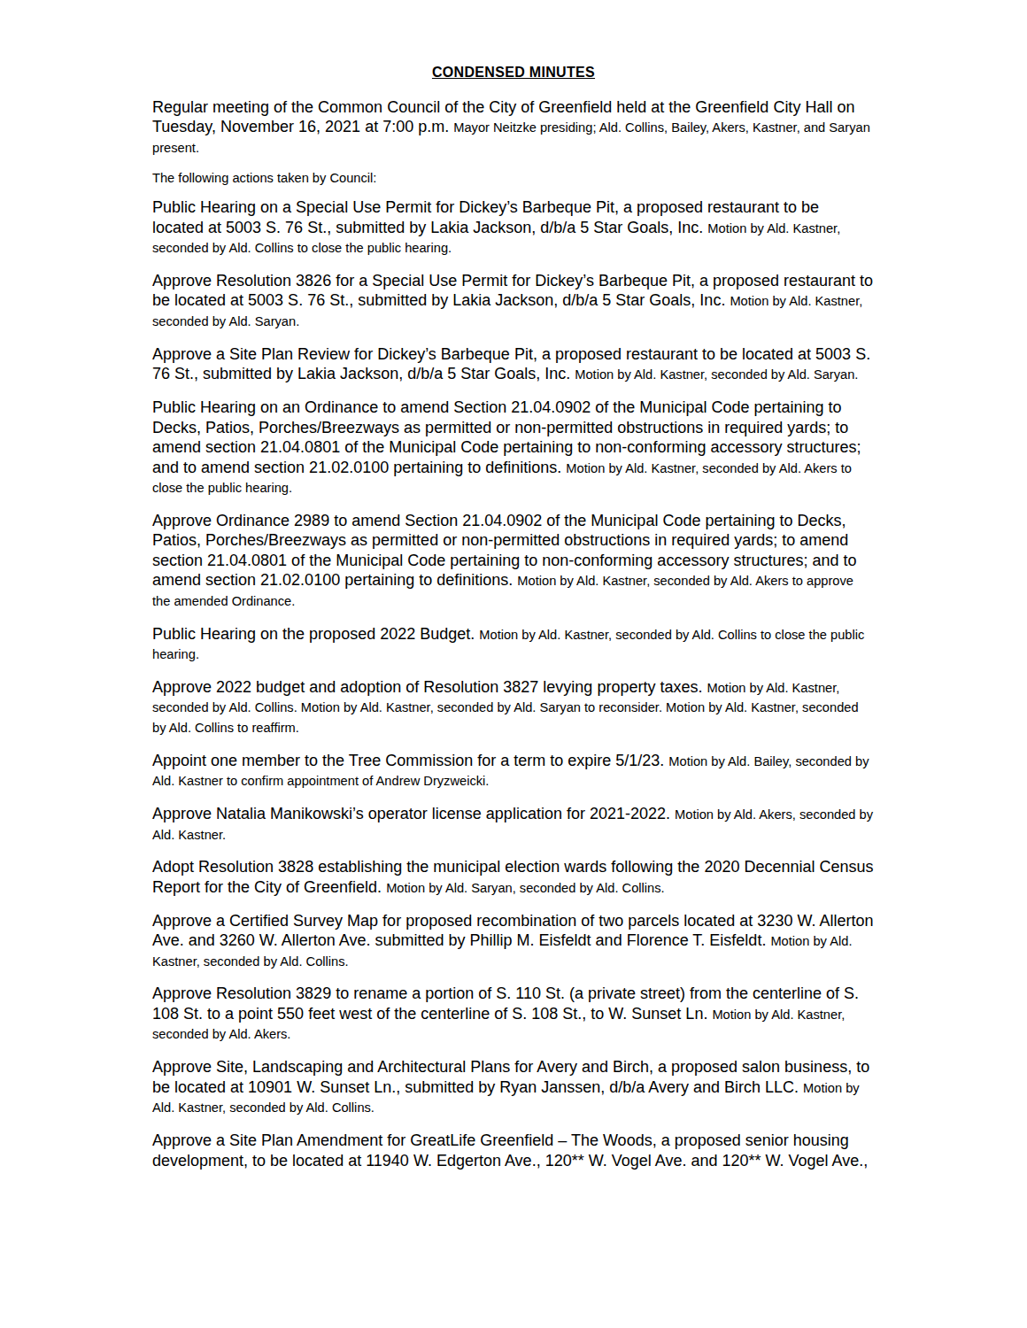CONDENSED MINUTES
Regular meeting of the Common Council of the City of Greenfield held at the Greenfield City Hall on Tuesday, November 16, 2021 at 7:00 p.m. Mayor Neitzke presiding; Ald. Collins, Bailey, Akers, Kastner, and Saryan present.
The following actions taken by Council:
Public Hearing on a Special Use Permit for Dickey’s Barbeque Pit, a proposed restaurant to be located at 5003 S. 76 St., submitted by Lakia Jackson, d/b/a 5 Star Goals, Inc. Motion by Ald. Kastner, seconded by Ald. Collins to close the public hearing.
Approve Resolution 3826 for a Special Use Permit for Dickey’s Barbeque Pit, a proposed restaurant to be located at 5003 S. 76 St., submitted by Lakia Jackson, d/b/a 5 Star Goals, Inc. Motion by Ald. Kastner, seconded by Ald. Saryan.
Approve a Site Plan Review for Dickey’s Barbeque Pit, a proposed restaurant to be located at 5003 S. 76 St., submitted by Lakia Jackson, d/b/a 5 Star Goals, Inc. Motion by Ald. Kastner, seconded by Ald. Saryan.
Public Hearing on an Ordinance to amend Section 21.04.0902 of the Municipal Code pertaining to Decks, Patios, Porches/Breezways as permitted or non-permitted obstructions in required yards; to amend section 21.04.0801 of the Municipal Code pertaining to non-conforming accessory structures; and to amend section 21.02.0100 pertaining to definitions. Motion by Ald. Kastner, seconded by Ald. Akers to close the public hearing.
Approve Ordinance 2989 to amend Section 21.04.0902 of the Municipal Code pertaining to Decks, Patios, Porches/Breezways as permitted or non-permitted obstructions in required yards; to amend section 21.04.0801 of the Municipal Code pertaining to non-conforming accessory structures; and to amend section 21.02.0100 pertaining to definitions. Motion by Ald. Kastner, seconded by Ald. Akers to approve the amended Ordinance.
Public Hearing on the proposed 2022 Budget. Motion by Ald. Kastner, seconded by Ald. Collins to close the public hearing.
Approve 2022 budget and adoption of Resolution 3827 levying property taxes. Motion by Ald. Kastner, seconded by Ald. Collins. Motion by Ald. Kastner, seconded by Ald. Saryan to reconsider. Motion by Ald. Kastner, seconded by Ald. Collins to reaffirm.
Appoint one member to the Tree Commission for a term to expire 5/1/23. Motion by Ald. Bailey, seconded by Ald. Kastner to confirm appointment of Andrew Dryzweicki.
Approve Natalia Manikowski’s operator license application for 2021-2022. Motion by Ald. Akers, seconded by Ald. Kastner.
Adopt Resolution 3828 establishing the municipal election wards following the 2020 Decennial Census Report for the City of Greenfield. Motion by Ald. Saryan, seconded by Ald. Collins.
Approve a Certified Survey Map for proposed recombination of two parcels located at 3230 W. Allerton Ave. and 3260 W. Allerton Ave. submitted by Phillip M. Eisfeldt and Florence T. Eisfeldt. Motion by Ald. Kastner, seconded by Ald. Collins.
Approve Resolution 3829 to rename a portion of S. 110 St. (a private street) from the centerline of S. 108 St. to a point 550 feet west of the centerline of S. 108 St., to W. Sunset Ln. Motion by Ald. Kastner, seconded by Ald. Akers.
Approve Site, Landscaping and Architectural Plans for Avery and Birch, a proposed salon business, to be located at 10901 W. Sunset Ln., submitted by Ryan Janssen, d/b/a Avery and Birch LLC. Motion by Ald. Kastner, seconded by Ald. Collins.
Approve a Site Plan Amendment for GreatLife Greenfield – The Woods, a proposed senior housing development, to be located at 11940 W. Edgerton Ave., 120** W. Vogel Ave. and 120** W. Vogel Ave.,